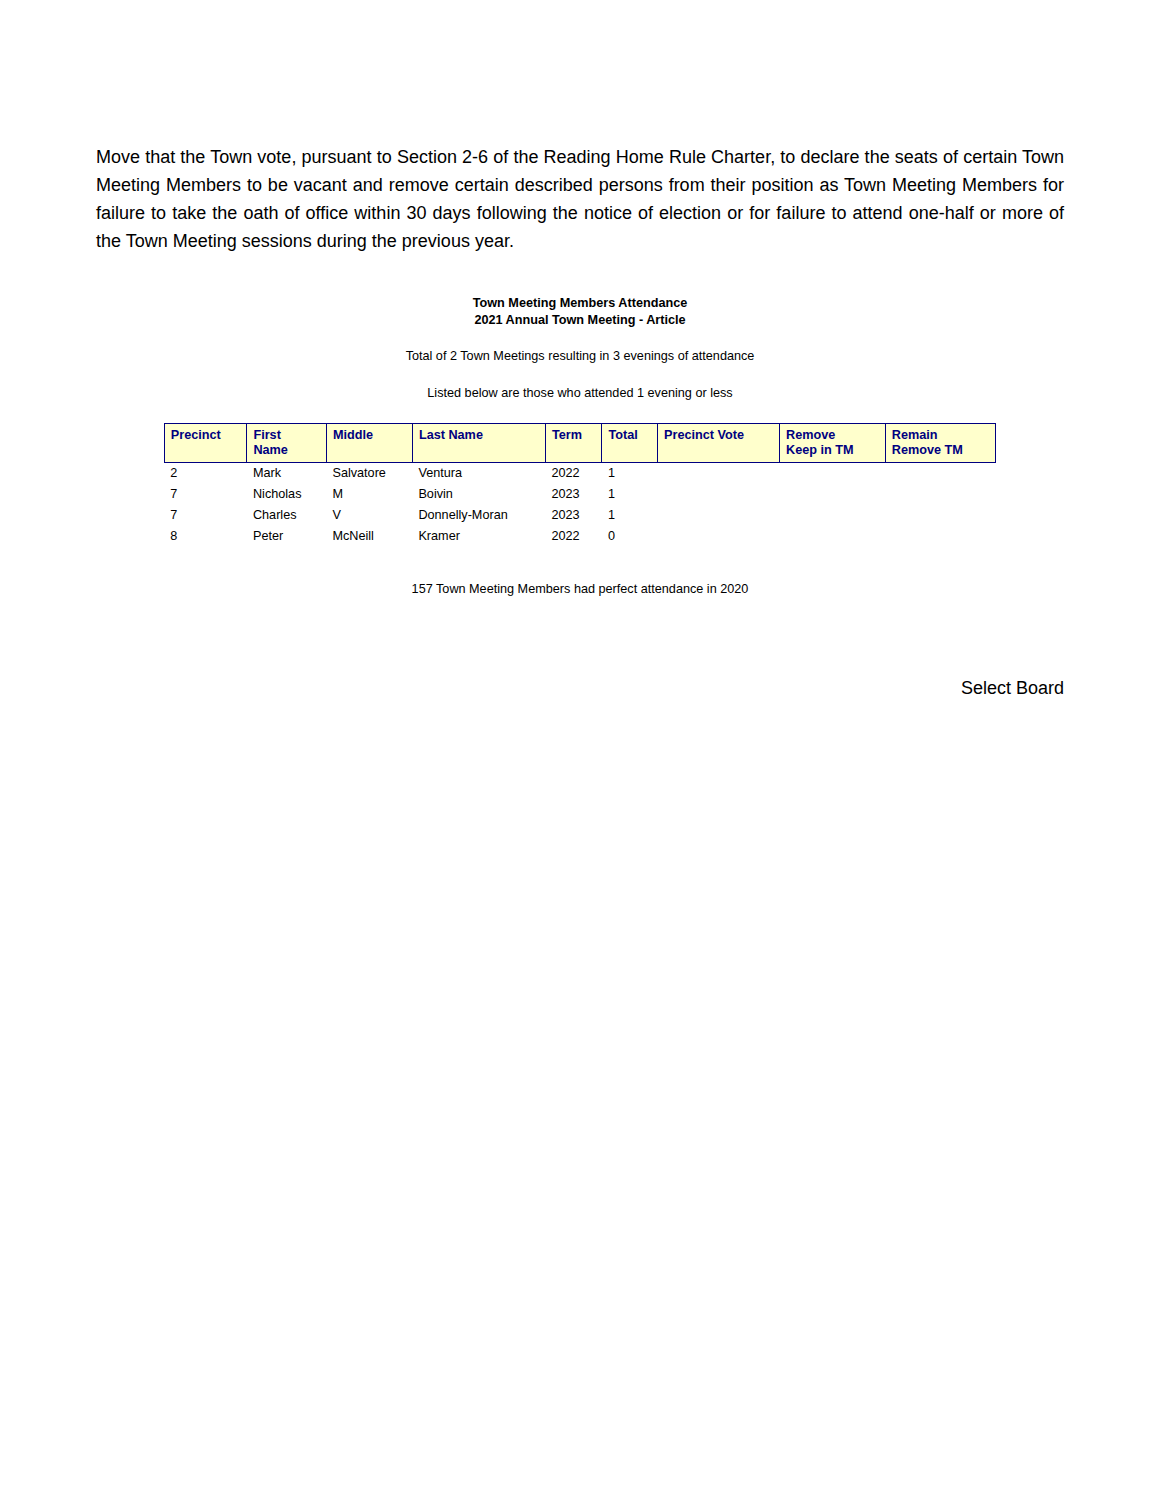Move that the Town vote, pursuant to Section 2-6 of the Reading Home Rule Charter, to declare the seats of certain Town Meeting Members to be vacant and remove certain described persons from their position as Town Meeting Members for failure to take the oath of office within 30 days following the notice of election or for failure to attend one-half or more of the Town Meeting sessions during the previous year.
Town Meeting Members Attendance
2021 Annual Town Meeting - Article
Total of 2 Town Meetings resulting in 3 evenings of attendance
Listed below are those who attended 1 evening or less
| Precinct | First Name | Middle | Last Name | Term | Total | Precinct Vote | Remove Keep in TM | Remain Remove TM |
| --- | --- | --- | --- | --- | --- | --- | --- | --- |
| 2 | Mark | Salvatore | Ventura | 2022 | 1 | | | |
| 7 | Nicholas | M | Boivin | 2023 | 1 | | | |
| 7 | Charles | V | Donnelly-Moran | 2023 | 1 | | | |
| 8 | Peter | McNeill | Kramer | 2022 | 0 | | | |
157 Town Meeting Members had perfect attendance in 2020
Select Board